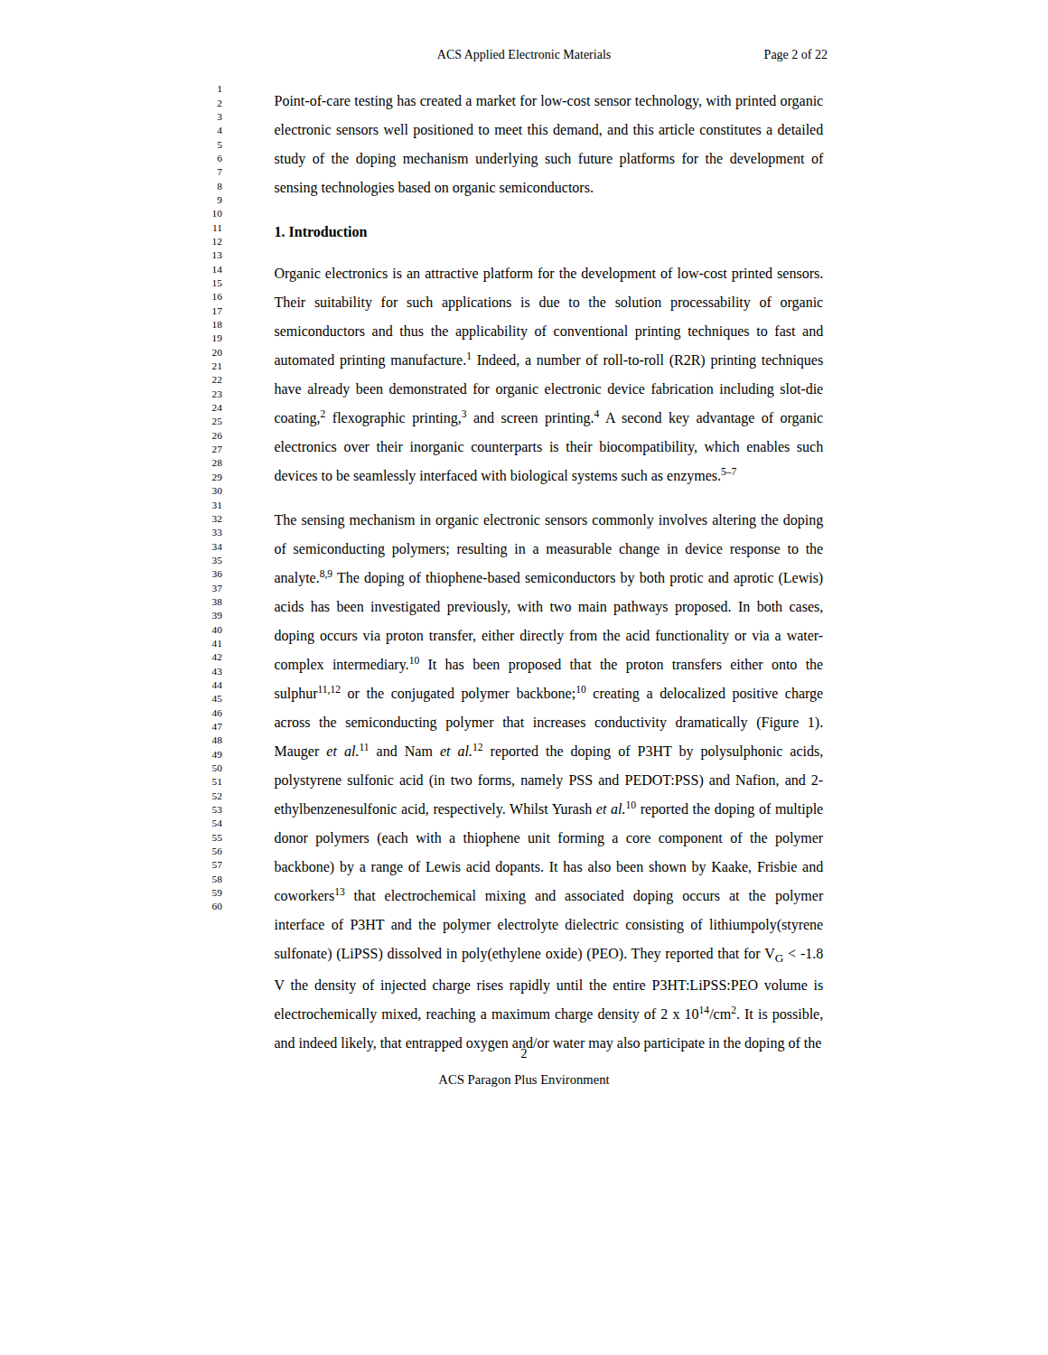ACS Applied Electronic Materials Page 2 of 22
1
2
3
4
5
6
7
8
9
10
11
12
13
14
15
16
17
18
19
20
21
22
23
24
25
26
27
28
29
30
31
32
33
34
35
36
37
38
39
40
41
42
43
44
45
46
47
48
49
50
51
52
53
54
55
56
57
58
59
60
Point-of-care testing has created a market for low-cost sensor technology, with printed organic electronic sensors well positioned to meet this demand, and this article constitutes a detailed study of the doping mechanism underlying such future platforms for the development of sensing technologies based on organic semiconductors.
1. Introduction
Organic electronics is an attractive platform for the development of low-cost printed sensors. Their suitability for such applications is due to the solution processability of organic semiconductors and thus the applicability of conventional printing techniques to fast and automated printing manufacture.1 Indeed, a number of roll-to-roll (R2R) printing techniques have already been demonstrated for organic electronic device fabrication including slot-die coating,2 flexographic printing,3 and screen printing.4 A second key advantage of organic electronics over their inorganic counterparts is their biocompatibility, which enables such devices to be seamlessly interfaced with biological systems such as enzymes.5–7
The sensing mechanism in organic electronic sensors commonly involves altering the doping of semiconducting polymers; resulting in a measurable change in device response to the analyte.8,9 The doping of thiophene-based semiconductors by both protic and aprotic (Lewis) acids has been investigated previously, with two main pathways proposed. In both cases, doping occurs via proton transfer, either directly from the acid functionality or via a water-complex intermediary.10 It has been proposed that the proton transfers either onto the sulphur11,12 or the conjugated polymer backbone;10 creating a delocalized positive charge across the semiconducting polymer that increases conductivity dramatically (Figure 1). Mauger et al.11 and Nam et al.12 reported the doping of P3HT by polysulphonic acids, polystyrene sulfonic acid (in two forms, namely PSS and PEDOT:PSS) and Nafion, and 2-ethylbenzenesulfonic acid, respectively. Whilst Yurash et al.10 reported the doping of multiple donor polymers (each with a thiophene unit forming a core component of the polymer backbone) by a range of Lewis acid dopants. It has also been shown by Kaake, Frisbie and coworkers13 that electrochemical mixing and associated doping occurs at the polymer interface of P3HT and the polymer electrolyte dielectric consisting of lithiumpoly(styrene sulfonate) (LiPSS) dissolved in poly(ethylene oxide) (PEO). They reported that for VG < -1.8 V the density of injected charge rises rapidly until the entire P3HT:LiPSS:PEO volume is electrochemically mixed, reaching a maximum charge density of 2 x 1014/cm2. It is possible, and indeed likely, that entrapped oxygen and/or water may also participate in the doping of the
2
ACS Paragon Plus Environment